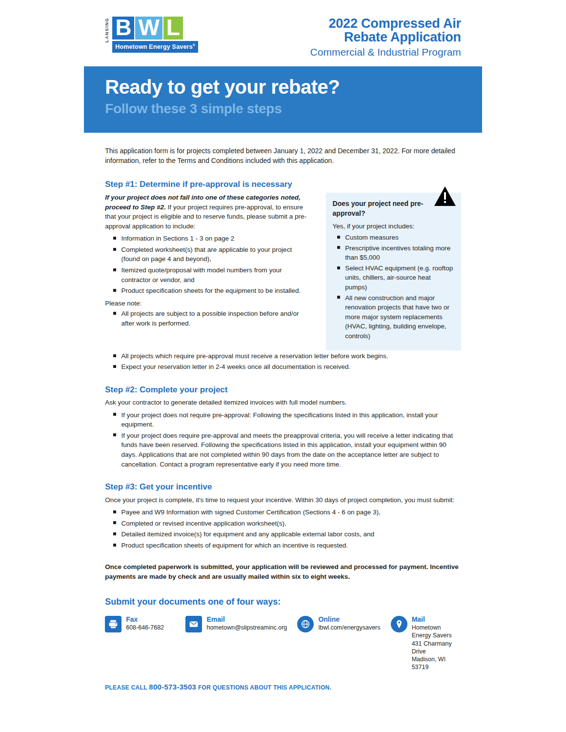LANSING
BWL
Hometown Energy Savers®
2022 Compressed Air
Rebate Application
Commercial & Industrial Program
Ready to get your rebate?
Follow these 3 simple steps
This application form is for projects completed between January 1, 2022 and December 31, 2022. For more detailed information, refer to the Terms and Conditions included with this application.
Step #1: Determine if pre-approval is necessary
If your project does not fall into one of these categories noted, proceed to Step #2. If your project requires pre-approval, to ensure that your project is eligible and to reserve funds, please submit a pre-approval application to include:
Information in Sections 1 - 3 on page 2
Completed worksheet(s) that are applicable to your project (found on page 4 and beyond),
Itemized quote/proposal with model numbers from your contractor or vendor, and
Product specification sheets for the equipment to be installed.
Please note:
All projects are subject to a possible inspection before and/or after work is performed.
Does your project need pre-approval?
Yes, if your project includes:
Custom measures
Prescriptive incentives totaling more than $5,000
Select HVAC equipment (e.g. rooftop units, chillers, air-source heat pumps)
All new construction and major renovation projects that have two or more major system replacements (HVAC, lighting, building envelope, controls)
All projects which require pre-approval must receive a reservation letter before work begins.
Expect your reservation letter in 2-4 weeks once all documentation is received.
Step #2: Complete your project
Ask your contractor to generate detailed itemized invoices with full model numbers.
If your project does not require pre-approval: Following the specifications listed in this application, install your equipment.
If your project does require pre-approval and meets the preapproval criteria, you will receive a letter indicating that funds have been reserved. Following the specifications listed in this application, install your equipment within 90 days. Applications that are not completed within 90 days from the date on the acceptance letter are subject to cancellation. Contact a program representative early if you need more time.
Step #3: Get your incentive
Once your project is complete, it's time to request your incentive. Within 30 days of project completion, you must submit:
Payee and W9 Information with signed Customer Certification (Sections 4 - 6 on page 3),
Completed or revised incentive application worksheet(s),
Detailed itemized invoice(s) for equipment and any applicable external labor costs, and
Product specification sheets of equipment for which an incentive is requested.
Once completed paperwork is submitted, your application will be reviewed and processed for payment. Incentive payments are made by check and are usually mailed within six to eight weeks.
Submit your documents one of four ways:
Fax
608-646-7682
Email
hometown@slipstreaminc.org
Online
lbwl.com/energysavers
Mail
Hometown Energy Savers
431 Charmany Drive
Madison, WI 53719
PLEASE CALL 800-573-3503 FOR QUESTIONS ABOUT THIS APPLICATION.